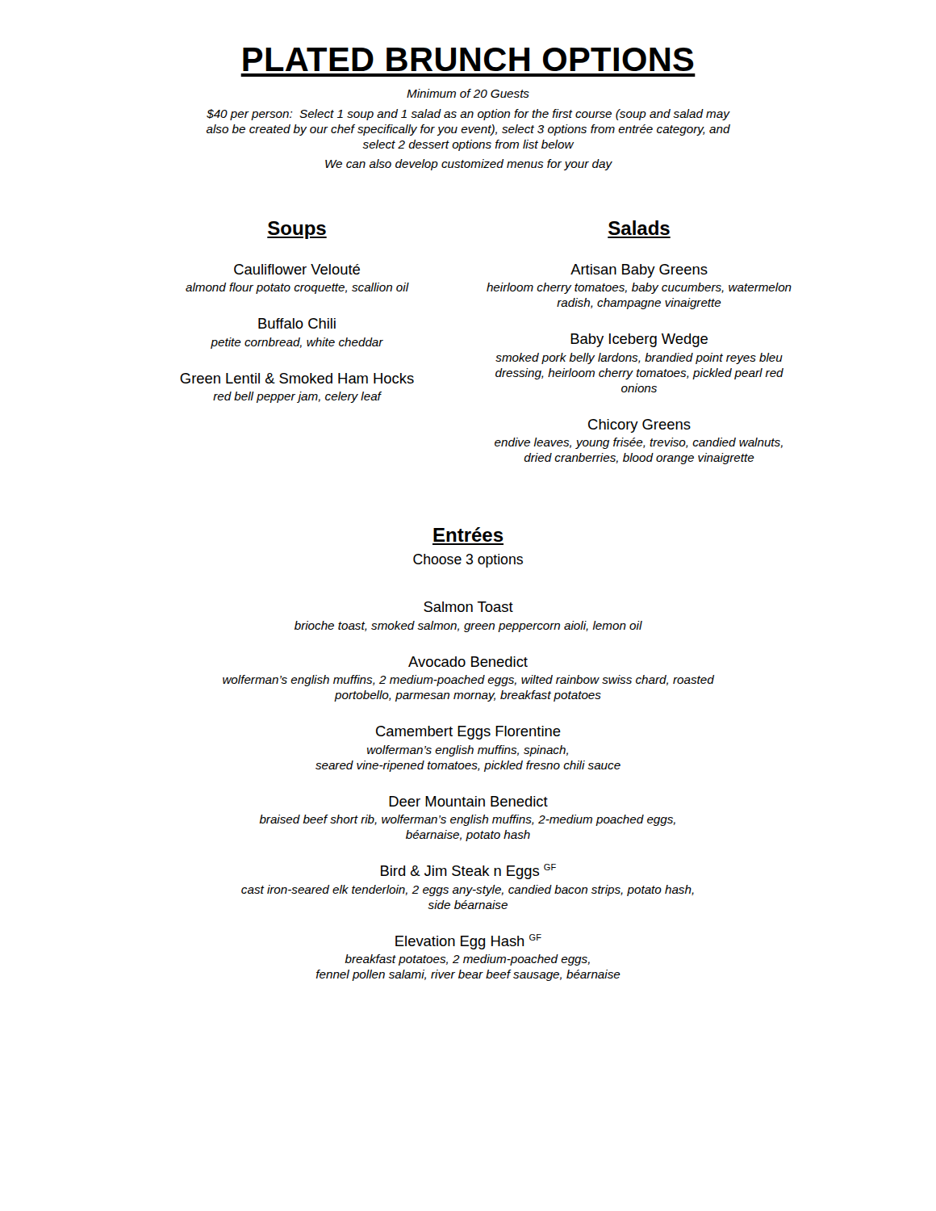PLATED BRUNCH OPTIONS
Minimum of 20 Guests
$40 per person: Select 1 soup and 1 salad as an option for the first course (soup and salad may also be created by our chef specifically for you event), select 3 options from entrée category, and select 2 dessert options from list below
We can also develop customized menus for your day
Soups
Cauliflower Velouté
almond flour potato croquette, scallion oil
Buffalo Chili
petite cornbread, white cheddar
Green Lentil & Smoked Ham Hocks
red bell pepper jam, celery leaf
Salads
Artisan Baby Greens
heirloom cherry tomatoes, baby cucumbers, watermelon radish, champagne vinaigrette
Baby Iceberg Wedge
smoked pork belly lardons, brandied point reyes bleu dressing, heirloom cherry tomatoes, pickled pearl red onions
Chicory Greens
endive leaves, young frisée, treviso, candied walnuts, dried cranberries, blood orange vinaigrette
Entrées
Choose 3 options
Salmon Toast
brioche toast, smoked salmon, green peppercorn aioli, lemon oil
Avocado Benedict
wolferman’s english muffins, 2 medium-poached eggs, wilted rainbow swiss chard, roasted portobello, parmesan mornay, breakfast potatoes
Camembert Eggs Florentine
wolferman’s english muffins, spinach,
seared vine-ripened tomatoes, pickled fresno chili sauce
Deer Mountain Benedict
braised beef short rib, wolferman’s english muffins, 2-medium poached eggs,
béarnaise, potato hash
Bird & Jim Steak n Eggs GF
cast iron-seared elk tenderloin, 2 eggs any-style, candied bacon strips, potato hash,
side béarnaise
Elevation Egg Hash GF
breakfast potatoes, 2 medium-poached eggs,
fennel pollen salami, river bear beef sausage, béarnaise